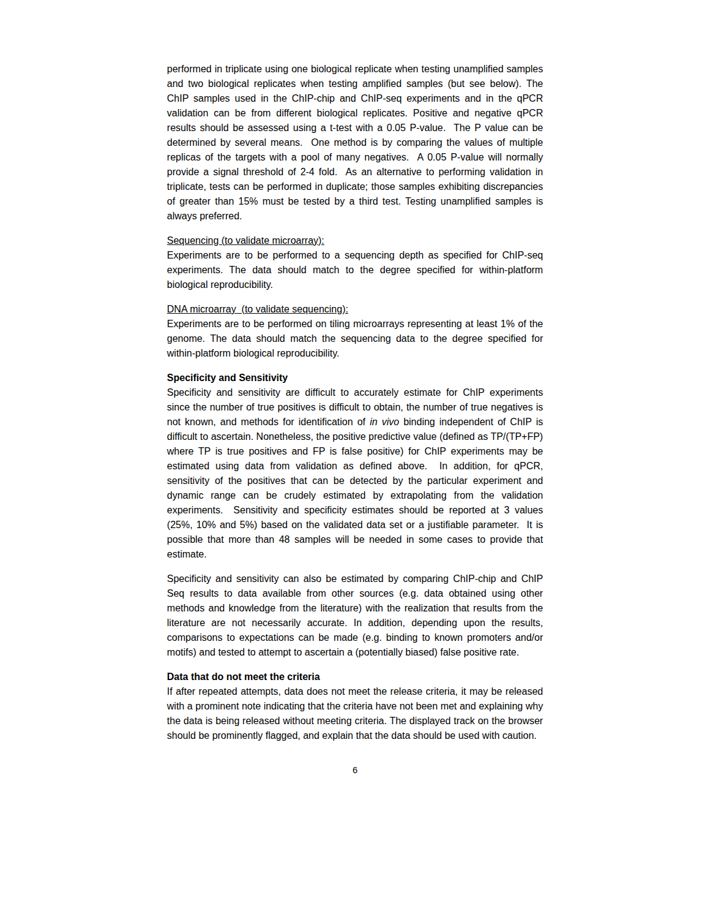performed in triplicate using one biological replicate when testing unamplified samples and two biological replicates when testing amplified samples (but see below). The ChIP samples used in the ChIP-chip and ChIP-seq experiments and in the qPCR validation can be from different biological replicates. Positive and negative qPCR results should be assessed using a t-test with a 0.05 P-value. The P value can be determined by several means. One method is by comparing the values of multiple replicas of the targets with a pool of many negatives. A 0.05 P-value will normally provide a signal threshold of 2-4 fold. As an alternative to performing validation in triplicate, tests can be performed in duplicate; those samples exhibiting discrepancies of greater than 15% must be tested by a third test. Testing unamplified samples is always preferred.
Sequencing (to validate microarray):
Experiments are to be performed to a sequencing depth as specified for ChIP-seq experiments. The data should match to the degree specified for within-platform biological reproducibility.
DNA microarray (to validate sequencing):
Experiments are to be performed on tiling microarrays representing at least 1% of the genome. The data should match the sequencing data to the degree specified for within-platform biological reproducibility.
Specificity and Sensitivity
Specificity and sensitivity are difficult to accurately estimate for ChIP experiments since the number of true positives is difficult to obtain, the number of true negatives is not known, and methods for identification of in vivo binding independent of ChIP is difficult to ascertain. Nonetheless, the positive predictive value (defined as TP/(TP+FP) where TP is true positives and FP is false positive) for ChIP experiments may be estimated using data from validation as defined above. In addition, for qPCR, sensitivity of the positives that can be detected by the particular experiment and dynamic range can be crudely estimated by extrapolating from the validation experiments. Sensitivity and specificity estimates should be reported at 3 values (25%, 10% and 5%) based on the validated data set or a justifiable parameter. It is possible that more than 48 samples will be needed in some cases to provide that estimate.
Specificity and sensitivity can also be estimated by comparing ChIP-chip and ChIP Seq results to data available from other sources (e.g. data obtained using other methods and knowledge from the literature) with the realization that results from the literature are not necessarily accurate. In addition, depending upon the results, comparisons to expectations can be made (e.g. binding to known promoters and/or motifs) and tested to attempt to ascertain a (potentially biased) false positive rate.
Data that do not meet the criteria
If after repeated attempts, data does not meet the release criteria, it may be released with a prominent note indicating that the criteria have not been met and explaining why the data is being released without meeting criteria. The displayed track on the browser should be prominently flagged, and explain that the data should be used with caution.
6